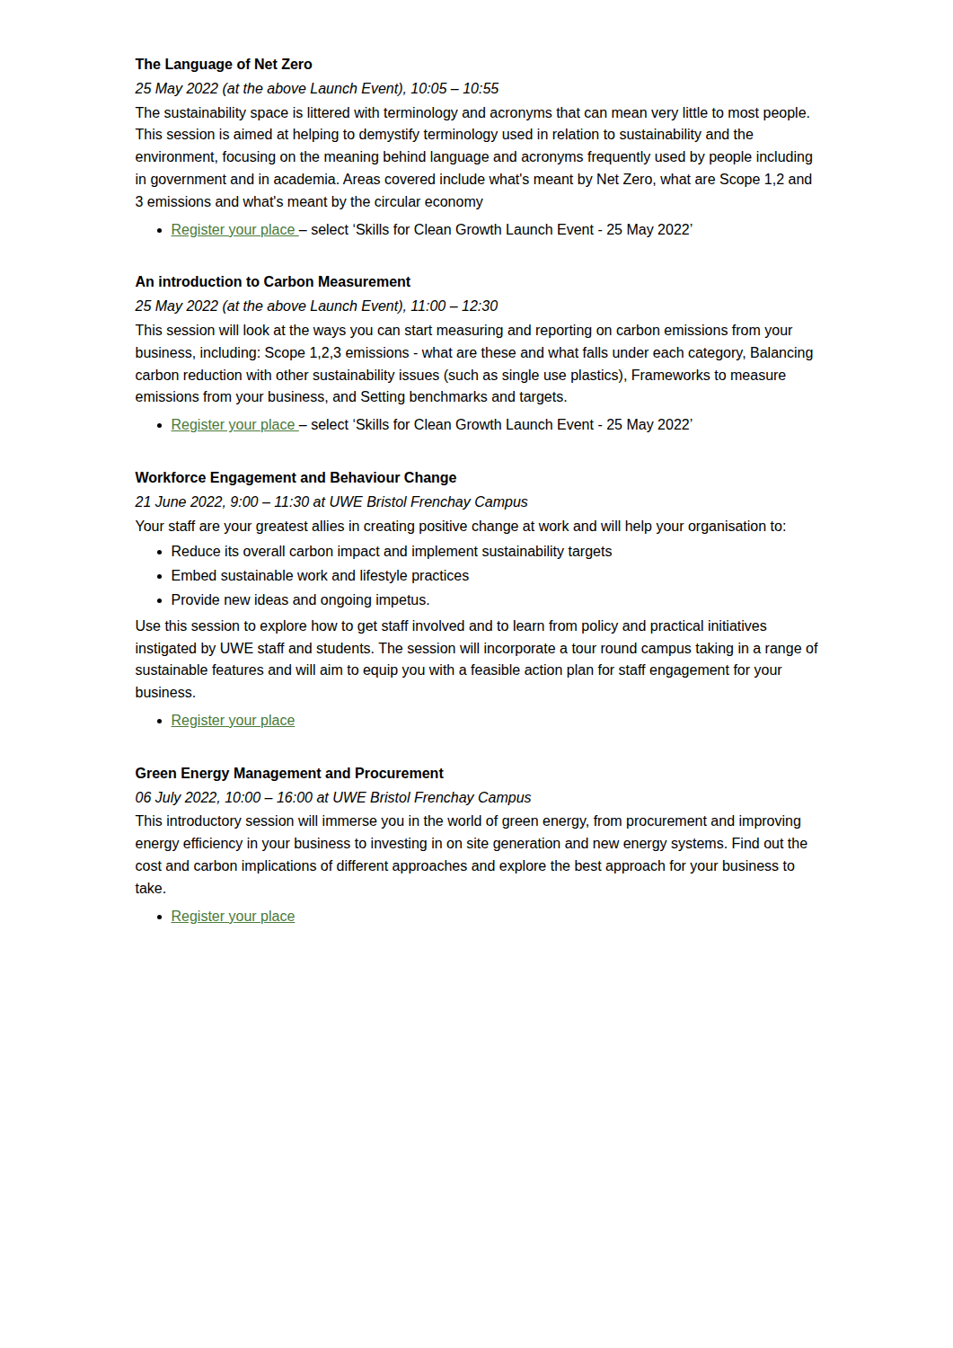The Language of Net Zero
25 May 2022 (at the above Launch Event), 10:05 – 10:55
The sustainability space is littered with terminology and acronyms that can mean very little to most people. This session is aimed at helping to demystify terminology used in relation to sustainability and the environment, focusing on the meaning behind language and acronyms frequently used by people including in government and in academia. Areas covered include what's meant by Net Zero, what are Scope 1,2 and 3 emissions and what's meant by the circular economy
Register your place – select ‘Skills for Clean Growth Launch Event - 25 May 2022’
An introduction to Carbon Measurement
25 May 2022 (at the above Launch Event), 11:00 – 12:30
This session will look at the ways you can start measuring and reporting on carbon emissions from your business, including: Scope 1,2,3 emissions - what are these and what falls under each category, Balancing carbon reduction with other sustainability issues (such as single use plastics), Frameworks to measure emissions from your business, and Setting benchmarks and targets.
Register your place – select ‘Skills for Clean Growth Launch Event - 25 May 2022’
Workforce Engagement and Behaviour Change
21 June 2022, 9:00 – 11:30 at UWE Bristol Frenchay Campus
Your staff are your greatest allies in creating positive change at work and will help your organisation to:
Reduce its overall carbon impact and implement sustainability targets
Embed sustainable work and lifestyle practices
Provide new ideas and ongoing impetus.
Use this session to explore how to get staff involved and to learn from policy and practical initiatives instigated by UWE staff and students. The session will incorporate a tour round campus taking in a range of sustainable features and will aim to equip you with a feasible action plan for staff engagement for your business.
Register your place
Green Energy Management and Procurement
06 July 2022, 10:00 – 16:00 at UWE Bristol Frenchay Campus
This introductory session will immerse you in the world of green energy, from procurement and improving energy efficiency in your business to investing in on site generation and new energy systems. Find out the cost and carbon implications of different approaches and explore the best approach for your business to take.
Register your place